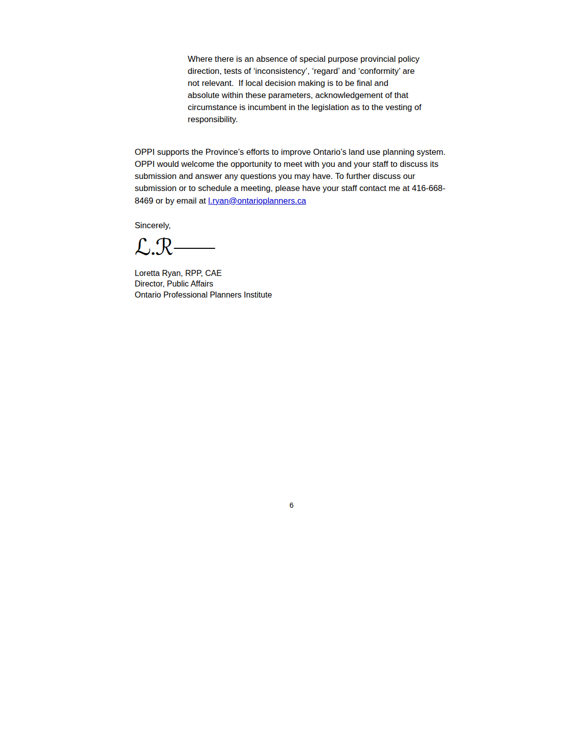Where there is an absence of special purpose provincial policy direction, tests of ‘inconsistency’, ‘regard’ and ‘conformity’ are not relevant. If local decision making is to be final and absolute within these parameters, acknowledgement of that circumstance is incumbent in the legislation as to the vesting of responsibility.
OPPI supports the Province’s efforts to improve Ontario’s land use planning system. OPPI would welcome the opportunity to meet with you and your staff to discuss its submission and answer any questions you may have. To further discuss our submission or to schedule a meeting, please have your staff contact me at 416-668-8469 or by email at l.ryan@ontarioplanners.ca
Sincerely,
ℒ.ℛ
Loretta Ryan, RPP, CAE
Director, Public Affairs
Ontario Professional Planners Institute
6